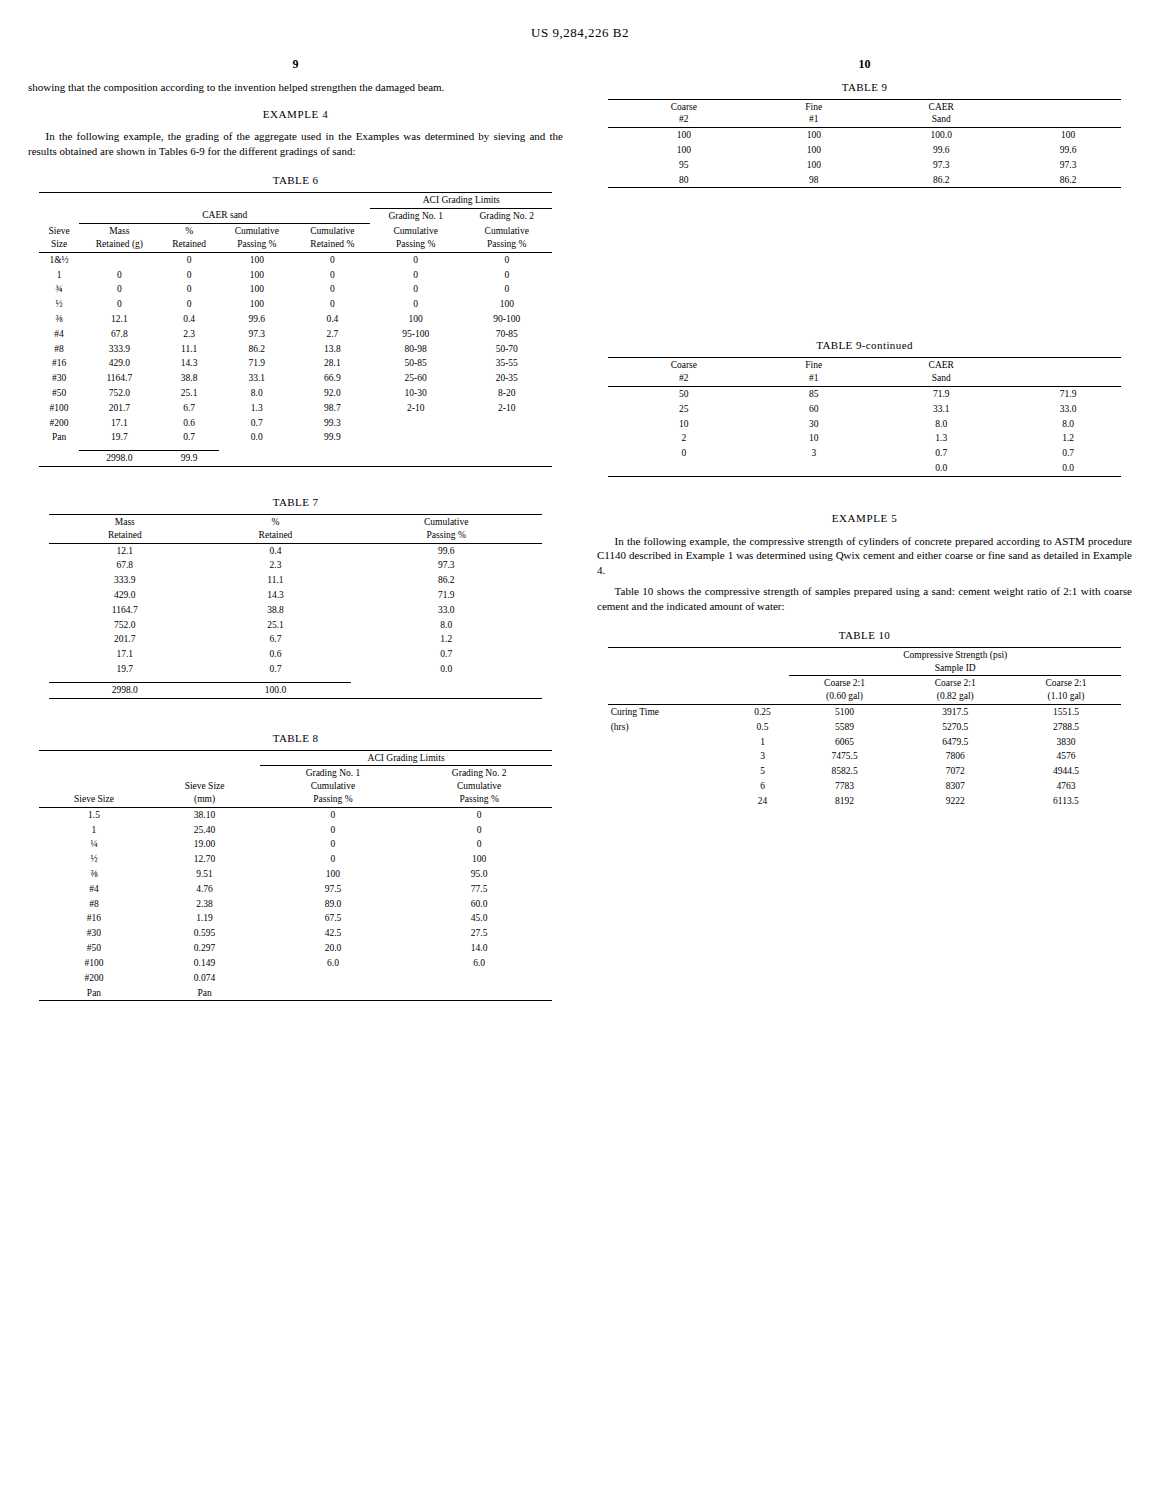US 9,284,226 B2
9
showing that the composition according to the invention helped strengthen the damaged beam.
EXAMPLE 4
In the following example, the grading of the aggregate used in the Examples was determined by sieving and the results obtained are shown in Tables 6-9 for the different gradings of sand:
TABLE 6
| | ACI Grading Limits |
| | CAER sand | Grading No. 1 | Grading No. 2 |
| Sieve Size | Mass Retained (g) | % Retained | Cumulative Passing % | Cumulative Retained % | Cumulative Passing % | Cumulative Passing % |
| 1&½ | | 0 | 100 | 0 | 0 | 0 |
| 1 | 0 | 0 | 100 | 0 | 0 | 0 |
| ¾ | 0 | 0 | 100 | 0 | 0 | 0 |
| ½ | 0 | 0 | 100 | 0 | 0 | 100 |
| ⅜ | 12.1 | 0.4 | 99.6 | 0.4 | 100 | 90-100 |
| #4 | 67.8 | 2.3 | 97.3 | 2.7 | 95-100 | 70-85 |
| #8 | 333.9 | 11.1 | 86.2 | 13.8 | 80-98 | 50-70 |
| #16 | 429.0 | 14.3 | 71.9 | 28.1 | 50-85 | 35-55 |
| #30 | 1164.7 | 38.8 | 33.1 | 66.9 | 25-60 | 20-35 |
| #50 | 752.0 | 25.1 | 8.0 | 92.0 | 10-30 | 8-20 |
| #100 | 201.7 | 6.7 | 1.3 | 98.7 | 2-10 | 2-10 |
| #200 | 17.1 | 0.6 | 0.7 | 99.3 | | |
| Pan | 19.7 | 0.7 | 0.0 | 99.9 | | |
| | 2998.0 | 99.9 | | | | |
TABLE 7
| Mass Retained | % Retained | Cumulative Passing % |
| 12.1 | 0.4 | 99.6 |
| 67.8 | 2.3 | 97.3 |
| 333.9 | 11.1 | 86.2 |
| 429.0 | 14.3 | 71.9 |
| 1164.7 | 38.8 | 33.0 |
| 752.0 | 25.1 | 8.0 |
| 201.7 | 6.7 | 1.2 |
| 17.1 | 0.6 | 0.7 |
| 19.7 | 0.7 | 0.0 |
| 2998.0 | 100.0 | |
TABLE 8
| | ACI Grading Limits |
| Sieve Size | Sieve Size (mm) | Grading No. 1 Cumulative Passing % | Grading No. 2 Cumulative Passing % |
| 1.5 | 38.10 | 0 | 0 |
| 1 | 25.40 | 0 | 0 |
| ¼ | 19.00 | 0 | 0 |
| ½ | 12.70 | 0 | 100 |
| ⅜ | 9.51 | 100 | 95.0 |
| #4 | 4.76 | 97.5 | 77.5 |
| #8 | 2.38 | 89.0 | 60.0 |
| #16 | 1.19 | 67.5 | 45.0 |
| #30 | 0.595 | 42.5 | 27.5 |
| #50 | 0.297 | 20.0 | 14.0 |
| #100 | 0.149 | 6.0 | 6.0 |
| #200 | 0.074 | | |
| Pan | Pan | | |
10
TABLE 9
| Coarse #2 | Fine #1 | CAER Sand | |
| 100 | 100 | 100.0 | 100 |
| 100 | 100 | 99.6 | 99.6 |
| 95 | 100 | 97.3 | 97.3 |
| 80 | 98 | 86.2 | 86.2 |
TABLE 9-continued
| Coarse #2 | Fine #1 | CAER Sand | |
| 50 | 85 | 71.9 | 71.9 |
| 25 | 60 | 33.1 | 33.0 |
| 10 | 30 | 8.0 | 8.0 |
| 2 | 10 | 1.3 | 1.2 |
| 0 | 3 | 0.7 | 0.7 |
| | | 0.0 | 0.0 |
EXAMPLE 5
In the following example, the compressive strength of cylinders of concrete prepared according to ASTM procedure C1140 described in Example 1 was determined using Qwix cement and either coarse or fine sand as detailed in Example 4.
Table 10 shows the compressive strength of samples prepared using a sand: cement weight ratio of 2:1 with coarse cement and the indicated amount of water:
TABLE 10
| | Compressive Strength (psi) Sample ID |
| | | Coarse 2:1 (0.60 gal) | Coarse 2:1 (0.82 gal) | Coarse 2:1 (1.10 gal) |
| Curing Time | 0.25 | 5100 | 3917.5 | 1551.5 |
| (hrs) | 0.5 | 5589 | 5270.5 | 2788.5 |
| | 1 | 6065 | 6479.5 | 3830 |
| | 3 | 7475.5 | 7806 | 4576 |
| | 5 | 8582.5 | 7072 | 4944.5 |
| | 6 | 7783 | 8307 | 4763 |
| | 24 | 8192 | 9222 | 6113.5 |